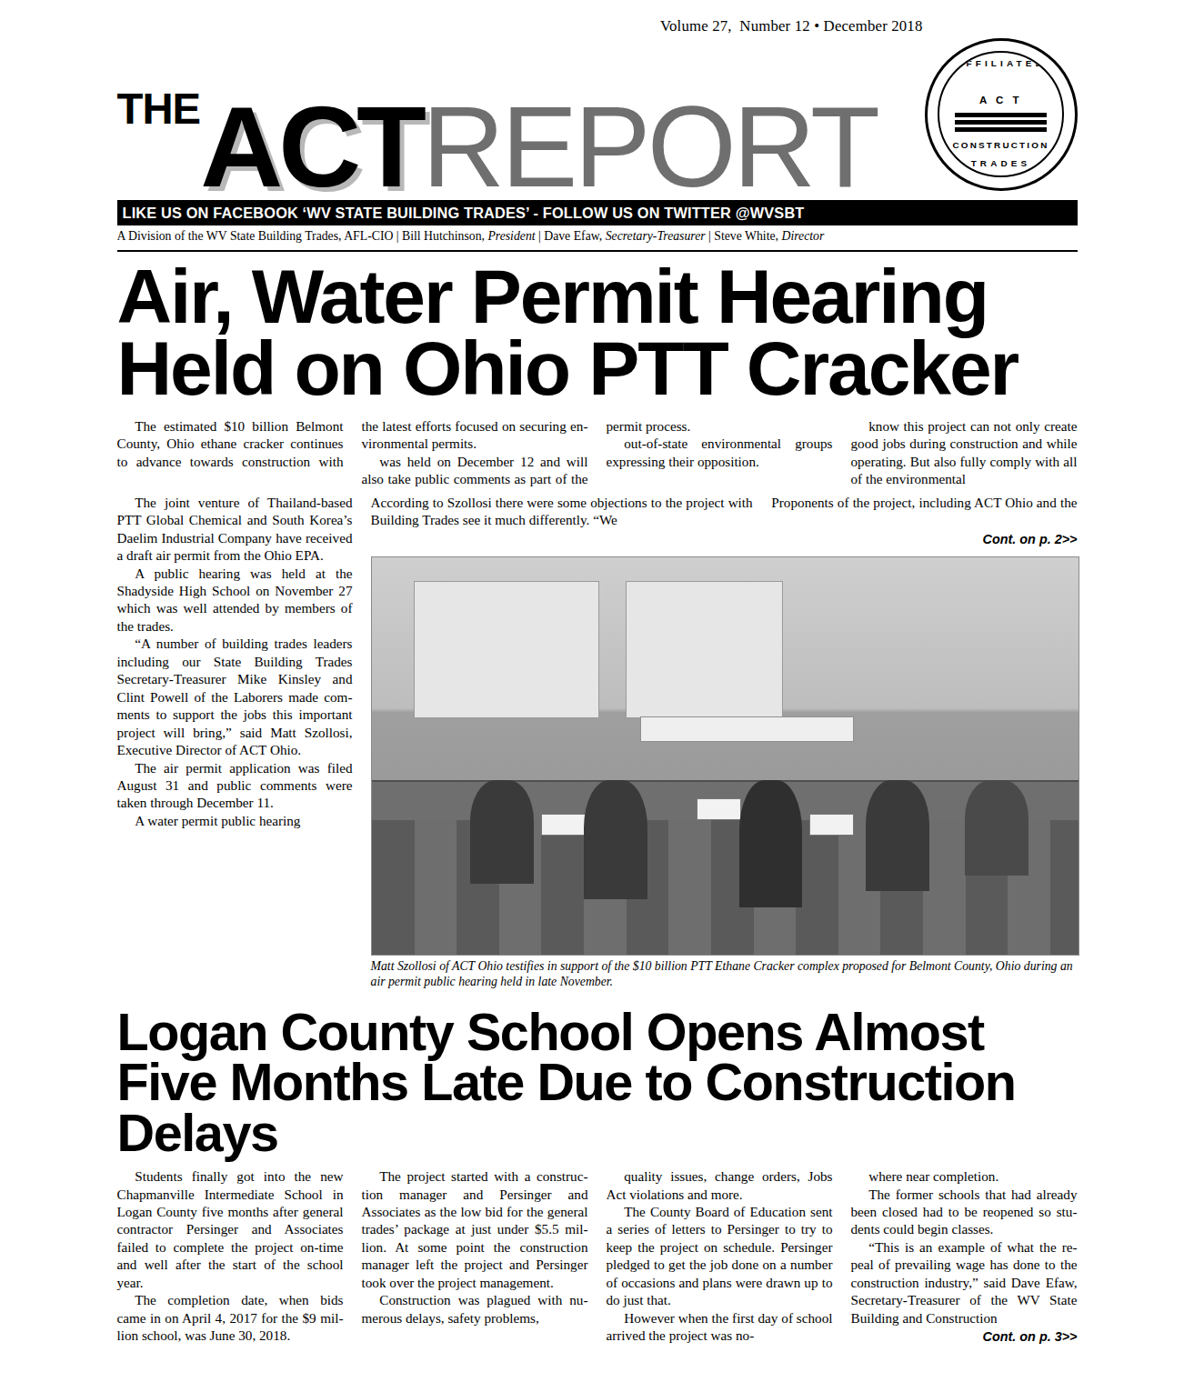Volume 27, Number 12 • December 2018
THE ACT REPORT
AFFILIATED
A C T
CONSTRUCTION TRADES
LIKE US ON FACEBOOK ‘WV STATE BUILDING TRADES’ - FOLLOW US ON TWITTER @WVSBT
A Division of the WV State Building Trades, AFL-CIO | Bill Hutchinson, President | Dave Efaw, Secretary-Treasurer | Steve White, Director
Air, Water Permit Hearing Held on Ohio PTT Cracker
The estimated $10 billion Belmont County, Ohio ethane cracker continues to advance towards construction with the latest efforts focused on securing environmental permits.
was held on December 12 and will also take public comments as part of the permit process.
out-of-state environmental groups expressing their opposition.
know this project can not only create good jobs during construction and while operating. But also fully comply with all of the environmental
The joint venture of Thailand-based PTT Global Chemical and South Korea’s Daelim Industrial Company have received a draft air permit from the Ohio EPA.
A public hearing was held at the Shadyside High School on November 27 which was well attended by members of the trades.
“A number of building trades leaders including our State Building Trades Secretary-Treasurer Mike Kinsley and Clint Powell of the Laborers made comments to support the jobs this important project will bring,” said Matt Szollosi, Executive Director of ACT Ohio.
The air permit application was filed August 31 and public comments were taken through December 11.
A water permit public hearing
According to Szollosi there were some objections to the project with Proponents of the project, including ACT Ohio and the Building Trades see it much differently. “We Cont. on p. 2>>
Matt Szollosi of ACT Ohio testifies in support of the $10 billion PTT Ethane Cracker complex proposed for Belmont County, Ohio during an air permit public hearing held in late November.
Logan County School Opens Almost Five Months Late Due to Construction Delays
Students finally got into the new Chapmanville Intermediate School in Logan County five months after general contractor Persinger and Associates failed to complete the project on-time and well after the start of the school year.
The completion date, when bids came in on April 4, 2017 for the $9 million school, was June 30, 2018.
The project started with a construction manager and Persinger and Associates as the low bid for the general trades’ package at just under $5.5 million. At some point the construction manager left the project and Persinger took over the project management.
Construction was plagued with numerous delays, safety problems,
quality issues, change orders, Jobs Act violations and more.
The County Board of Education sent a series of letters to Persinger to try to keep the project on schedule. Persinger pledged to get the job done on a number of occasions and plans were drawn up to do just that.
However when the first day of school arrived the project was no-
where near completion.
The former schools that had already been closed had to be reopened so students could begin classes.
“This is an example of what the repeal of prevailing wage has done to the construction industry,” said Dave Efaw, Secretary-Treasurer of the WV State Building and Construction Cont. on p. 3>>